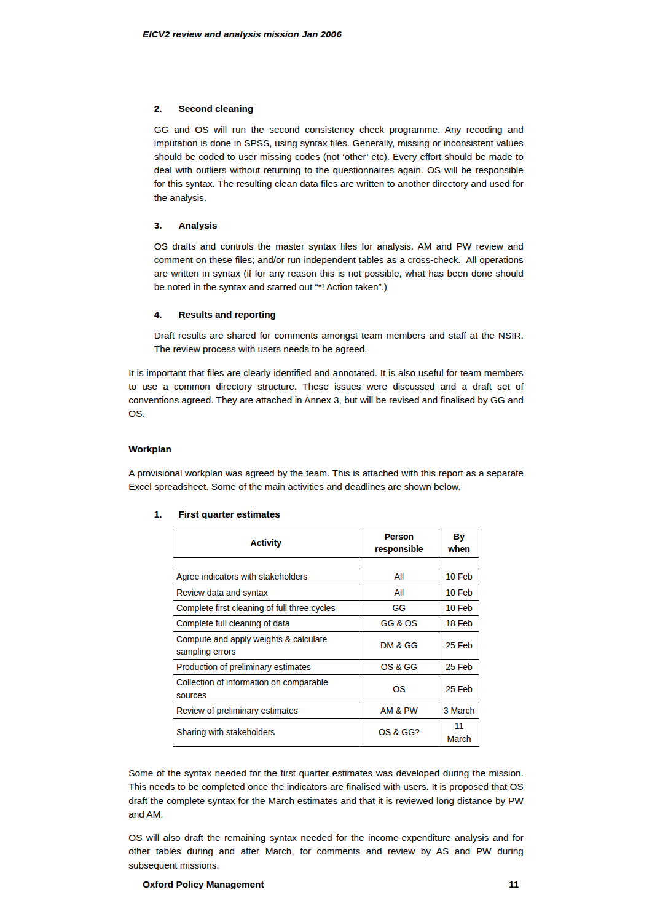EICV2 review and analysis mission Jan 2006
2. Second cleaning
GG and OS will run the second consistency check programme. Any recoding and imputation is done in SPSS, using syntax files. Generally, missing or inconsistent values should be coded to user missing codes (not ‘other’ etc). Every effort should be made to deal with outliers without returning to the questionnaires again. OS will be responsible for this syntax. The resulting clean data files are written to another directory and used for the analysis.
3. Analysis
OS drafts and controls the master syntax files for analysis. AM and PW review and comment on these files; and/or run independent tables as a cross-check. All operations are written in syntax (if for any reason this is not possible, what has been done should be noted in the syntax and starred out “*! Action taken”.)
4. Results and reporting
Draft results are shared for comments amongst team members and staff at the NSIR. The review process with users needs to be agreed.
It is important that files are clearly identified and annotated. It is also useful for team members to use a common directory structure. These issues were discussed and a draft set of conventions agreed. They are attached in Annex 3, but will be revised and finalised by GG and OS.
Workplan
A provisional workplan was agreed by the team. This is attached with this report as a separate Excel spreadsheet. Some of the main activities and deadlines are shown below.
1. First quarter estimates
| Activity | Person responsible | By when |
| --- | --- | --- |
| Agree indicators with stakeholders | All | 10 Feb |
| Review data and syntax | All | 10 Feb |
| Complete first cleaning of full three cycles | GG | 10 Feb |
| Complete full cleaning of data | GG & OS | 18 Feb |
| Compute and apply weights & calculate sampling errors | DM & GG | 25 Feb |
| Production of preliminary estimates | OS & GG | 25 Feb |
| Collection of information on comparable sources | OS | 25 Feb |
| Review of preliminary estimates | AM & PW | 3 March |
| Sharing with stakeholders | OS & GG? | 11 March |
Some of the syntax needed for the first quarter estimates was developed during the mission. This needs to be completed once the indicators are finalised with users. It is proposed that OS draft the complete syntax for the March estimates and that it is reviewed long distance by PW and AM.
OS will also draft the remaining syntax needed for the income-expenditure analysis and for other tables during and after March, for comments and review by AS and PW during subsequent missions.
Oxford Policy Management 11